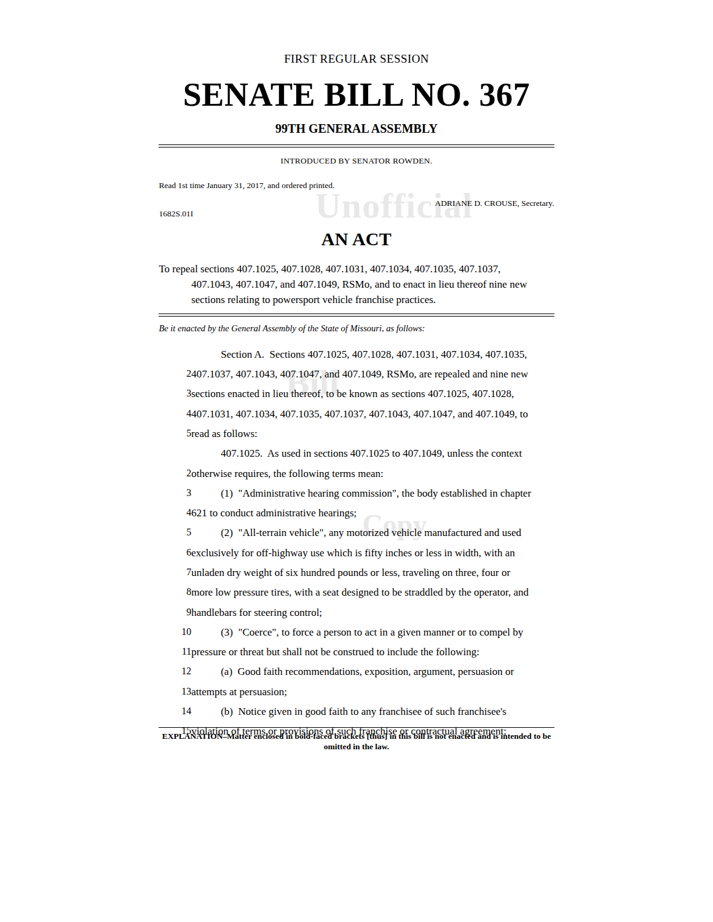Unofficial
Bill
Copy
FIRST REGULAR SESSION
SENATE BILL NO. 367
99TH GENERAL ASSEMBLY
INTRODUCED BY SENATOR ROWDEN.
Read 1st time January 31, 2017, and ordered printed.
ADRIANE D. CROUSE, Secretary.
1682S.01I
AN ACT
To repeal sections 407.1025, 407.1028, 407.1031, 407.1034, 407.1035, 407.1037, 407.1043, 407.1047, and 407.1049, RSMo, and to enact in lieu thereof nine new sections relating to powersport vehicle franchise practices.
Be it enacted by the General Assembly of the State of Missouri, as follows:
| | Section A. Sections 407.1025, 407.1028, 407.1031, 407.1034, 407.1035, |
| 2 | 407.1037, 407.1043, 407.1047, and 407.1049, RSMo, are repealed and nine new |
| 3 | sections enacted in lieu thereof, to be known as sections 407.1025, 407.1028, |
| 4 | 407.1031, 407.1034, 407.1035, 407.1037, 407.1043, 407.1047, and 407.1049, to |
| 5 | read as follows: |
| | 407.1025. As used in sections 407.1025 to 407.1049, unless the context |
| 2 | otherwise requires, the following terms mean: |
| 3 | (1) "Administrative hearing commission", the body established in chapter |
| 4 | 621 to conduct administrative hearings; |
| 5 | (2) "All-terrain vehicle", any motorized vehicle manufactured and used |
| 6 | exclusively for off-highway use which is fifty inches or less in width, with an |
| 7 | unladen dry weight of six hundred pounds or less, traveling on three, four or |
| 8 | more low pressure tires, with a seat designed to be straddled by the operator, and |
| 9 | handlebars for steering control; |
| 10 | (3) "Coerce", to force a person to act in a given manner or to compel by |
| 11 | pressure or threat but shall not be construed to include the following: |
| 12 | (a) Good faith recommendations, exposition, argument, persuasion or |
| 13 | attempts at persuasion; |
| 14 | (b) Notice given in good faith to any franchisee of such franchisee's |
| 15 | violation of terms or provisions of such franchise or contractual agreement; |
EXPLANATION–Matter enclosed in bold-faced brackets [thus] in this bill is not enacted and is intended to be omitted in the law.